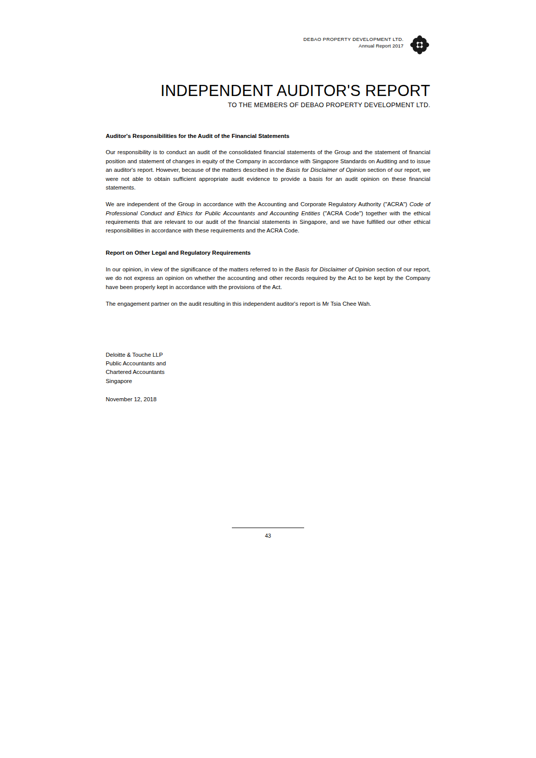DEBAO PROPERTY DEVELOPMENT LTD.
Annual Report 2017
INDEPENDENT AUDITOR'S REPORT
TO THE MEMBERS OF DEBAO PROPERTY DEVELOPMENT LTD.
Auditor's Responsibilities for the Audit of the Financial Statements
Our responsibility is to conduct an audit of the consolidated financial statements of the Group and the statement of financial position and statement of changes in equity of the Company in accordance with Singapore Standards on Auditing and to issue an auditor's report. However, because of the matters described in the Basis for Disclaimer of Opinion section of our report, we were not able to obtain sufficient appropriate audit evidence to provide a basis for an audit opinion on these financial statements.
We are independent of the Group in accordance with the Accounting and Corporate Regulatory Authority ("ACRA") Code of Professional Conduct and Ethics for Public Accountants and Accounting Entities ("ACRA Code") together with the ethical requirements that are relevant to our audit of the financial statements in Singapore, and we have fulfilled our other ethical responsibilities in accordance with these requirements and the ACRA Code.
Report on Other Legal and Regulatory Requirements
In our opinion, in view of the significance of the matters referred to in the Basis for Disclaimer of Opinion section of our report, we do not express an opinion on whether the accounting and other records required by the Act to be kept by the Company have been properly kept in accordance with the provisions of the Act.
The engagement partner on the audit resulting in this independent auditor's report is Mr Tsia Chee Wah.
Deloitte & Touche LLP
Public Accountants and
Chartered Accountants
Singapore
November 12, 2018
43